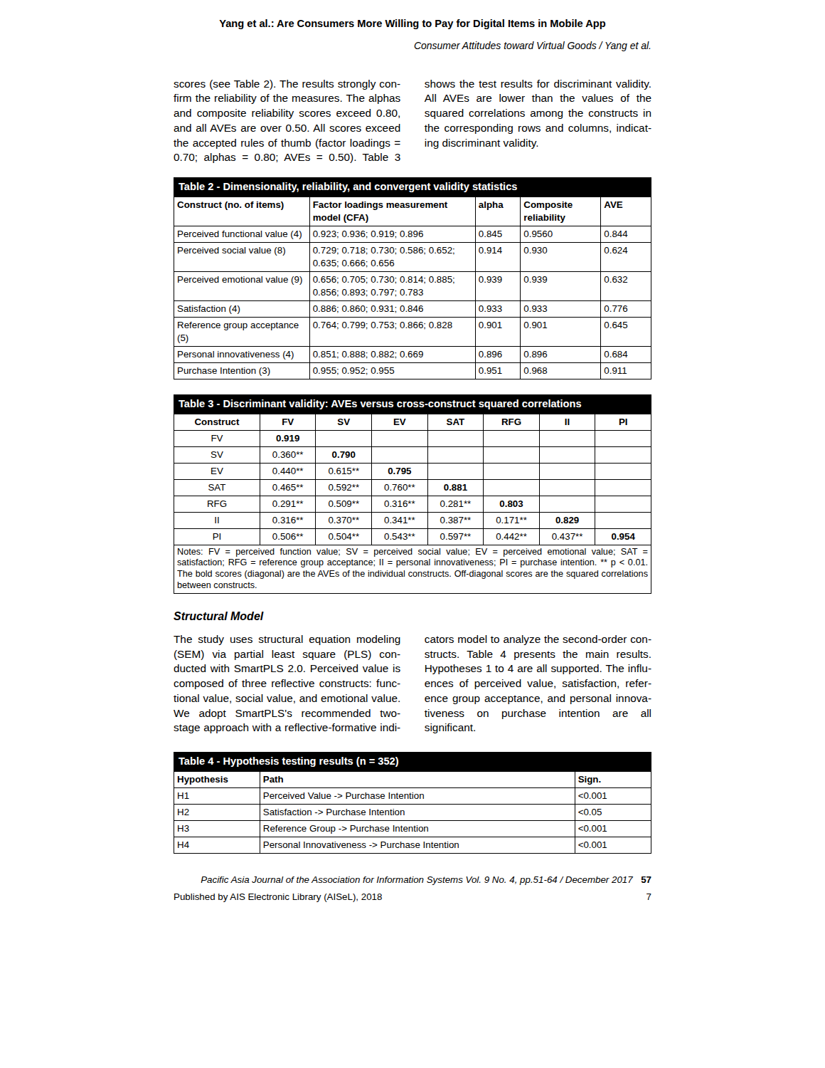Yang et al.: Are Consumers More Willing to Pay for Digital Items in Mobile App
Consumer Attitudes toward Virtual Goods / Yang et al.
scores (see Table 2). The results strongly confirm the reliability of the measures. The alphas and composite reliability scores exceed 0.80, and all AVEs are over 0.50. All scores exceed the accepted rules of thumb (factor loadings = 0.70; alphas = 0.80; AVEs = 0.50). Table 3 shows the test results for discriminant validity. All AVEs are lower than the values of the squared correlations among the constructs in the corresponding rows and columns, indicating discriminant validity.
Table 2 - Dimensionality, reliability, and convergent validity statistics
| Construct (no. of items) | Factor loadings measurement model (CFA) | alpha | Composite reliability | AVE |
| --- | --- | --- | --- | --- |
| Perceived functional value (4) | 0.923; 0.936; 0.919; 0.896 | 0.845 | 0.9560 | 0.844 |
| Perceived social value (8) | 0.729; 0.718; 0.730; 0.586; 0.652; 0.635; 0.666; 0.656 | 0.914 | 0.930 | 0.624 |
| Perceived emotional value (9) | 0.656; 0.705; 0.730; 0.814; 0.885; 0.856; 0.893; 0.797; 0.783 | 0.939 | 0.939 | 0.632 |
| Satisfaction (4) | 0.886; 0.860; 0.931; 0.846 | 0.933 | 0.933 | 0.776 |
| Reference group acceptance (5) | 0.764; 0.799; 0.753; 0.866; 0.828 | 0.901 | 0.901 | 0.645 |
| Personal innovativeness (4) | 0.851; 0.888; 0.882; 0.669 | 0.896 | 0.896 | 0.684 |
| Purchase Intention (3) | 0.955; 0.952; 0.955 | 0.951 | 0.968 | 0.911 |
Table 3 - Discriminant validity: AVEs versus cross-construct squared correlations
| Construct | FV | SV | EV | SAT | RFG | II | PI |
| --- | --- | --- | --- | --- | --- | --- | --- |
| FV | 0.919 | | | | | | |
| SV | 0.360** | 0.790 | | | | | |
| EV | 0.440** | 0.615** | 0.795 | | | | |
| SAT | 0.465** | 0.592** | 0.760** | 0.881 | | | |
| RFG | 0.291** | 0.509** | 0.316** | 0.281** | 0.803 | | |
| II | 0.316** | 0.370** | 0.341** | 0.387** | 0.171** | 0.829 | |
| PI | 0.506** | 0.504** | 0.543** | 0.597** | 0.442** | 0.437** | 0.954 |
| Notes: FV = perceived function value; SV = perceived social value; EV = perceived emotional value; SAT = satisfaction; RFG = reference group acceptance; II = personal innovativeness; PI = purchase intention. ** p < 0.01. The bold scores (diagonal) are the AVEs of the individual constructs. Off-diagonal scores are the squared correlations between constructs. |
Structural Model
The study uses structural equation modeling (SEM) via partial least square (PLS) conducted with SmartPLS 2.0. Perceived value is composed of three reflective constructs: functional value, social value, and emotional value. We adopt SmartPLS's recommended two-stage approach with a reflective-formative indicators model to analyze the second-order constructs. Table 4 presents the main results. Hypotheses 1 to 4 are all supported. The influences of perceived value, satisfaction, reference group acceptance, and personal innovativeness on purchase intention are all significant.
Table 4 - Hypothesis testing results (n = 352)
| Hypothesis | Path | Sign. |
| --- | --- | --- |
| H1 | Perceived Value -> Purchase Intention | <0.001 |
| H2 | Satisfaction -> Purchase Intention | <0.05 |
| H3 | Reference Group -> Purchase Intention | <0.001 |
| H4 | Personal Innovativeness -> Purchase Intention | <0.001 |
Pacific Asia Journal of the Association for Information Systems Vol. 9 No. 4, pp.51-64 / December 201757
Published by AIS Electronic Library (AISeL), 2018 7